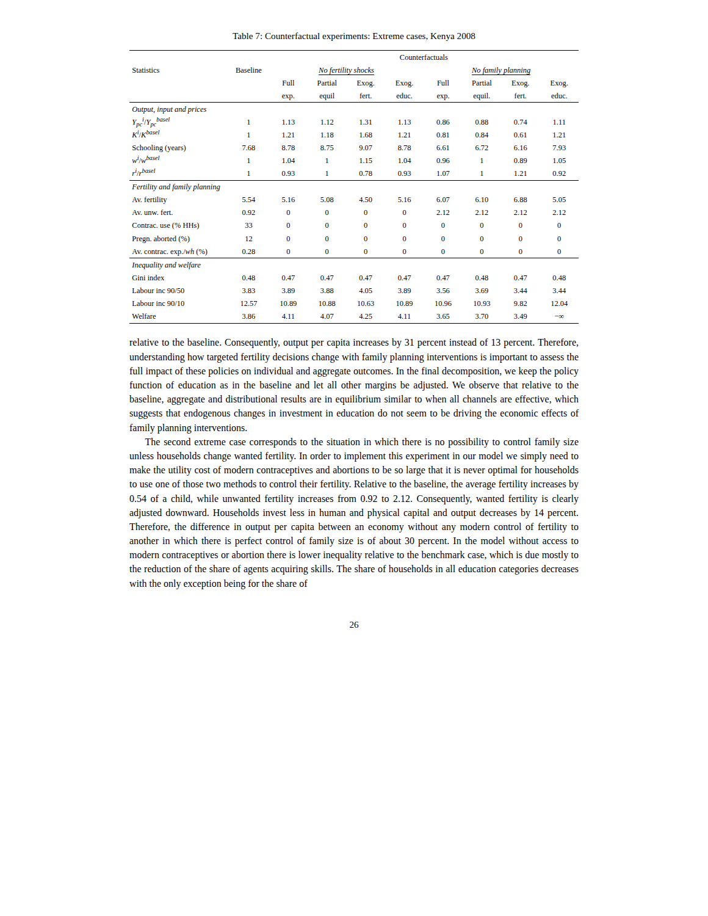Table 7: Counterfactual experiments: Extreme cases, Kenya 2008
| | | Counterfactuals |
| Statistics | Baseline | No fertility shocks | No family planning |
| | | Full | Partial | Exog. | Exog. | Full | Partial | Exog. | Exog. |
| | | exp. | equil | fert. | educ. | exp. | equil. | fert. | educ. |
| Output, input and prices | |
| Y pc i / Y pc basel | 1 | 1.13 | 1.12 | 1.31 | 1.13 | 0.86 | 0.88 | 0.74 | 1.11 |
| K i / K basel | 1 | 1.21 | 1.18 | 1.68 | 1.21 | 0.81 | 0.84 | 0.61 | 1.21 |
| Schooling (years) | 7.68 | 8.78 | 8.75 | 9.07 | 8.78 | 6.61 | 6.72 | 6.16 | 7.93 |
| w i / w basel | 1 | 1.04 | 1 | 1.15 | 1.04 | 0.96 | 1 | 0.89 | 1.05 |
| r i / r basel | 1 | 0.93 | 1 | 0.78 | 0.93 | 1.07 | 1 | 1.21 | 0.92 |
| Fertility and family planning | |
| Av. fertility | 5.54 | 5.16 | 5.08 | 4.50 | 5.16 | 6.07 | 6.10 | 6.88 | 5.05 |
| Av. unw. fert. | 0.92 | 0 | 0 | 0 | 0 | 2.12 | 2.12 | 2.12 | 2.12 |
| Contrac. use (% HHs) | 33 | 0 | 0 | 0 | 0 | 0 | 0 | 0 | 0 |
| Pregn. aborted (%) | 12 | 0 | 0 | 0 | 0 | 0 | 0 | 0 | 0 |
| Av. contrac. exp./ wh (%) | 0.28 | 0 | 0 | 0 | 0 | 0 | 0 | 0 | 0 |
| Inequality and welfare | |
| Gini index | 0.48 | 0.47 | 0.47 | 0.47 | 0.47 | 0.47 | 0.48 | 0.47 | 0.48 |
| Labour inc 90/50 | 3.83 | 3.89 | 3.88 | 4.05 | 3.89 | 3.56 | 3.69 | 3.44 | 3.44 |
| Labour inc 90/10 | 12.57 | 10.89 | 10.88 | 10.63 | 10.89 | 10.96 | 10.93 | 9.82 | 12.04 |
| Welfare | 3.86 | 4.11 | 4.07 | 4.25 | 4.11 | 3.65 | 3.70 | 3.49 | −∞ |
relative to the baseline. Consequently, output per capita increases by 31 percent instead of 13 percent. Therefore, understanding how targeted fertility decisions change with family planning interventions is important to assess the full impact of these policies on individual and aggregate outcomes. In the final decomposition, we keep the policy function of education as in the baseline and let all other margins be adjusted. We observe that relative to the baseline, aggregate and distributional results are in equilibrium similar to when all channels are effective, which suggests that endogenous changes in investment in education do not seem to be driving the economic effects of family planning interventions.
The second extreme case corresponds to the situation in which there is no possibility to control family size unless households change wanted fertility. In order to implement this experiment in our model we simply need to make the utility cost of modern contraceptives and abortions to be so large that it is never optimal for households to use one of those two methods to control their fertility. Relative to the baseline, the average fertility increases by 0.54 of a child, while unwanted fertility increases from 0.92 to 2.12. Consequently, wanted fertility is clearly adjusted downward. Households invest less in human and physical capital and output decreases by 14 percent. Therefore, the difference in output per capita between an economy without any modern control of fertility to another in which there is perfect control of family size is of about 30 percent. In the model without access to modern contraceptives or abortion there is lower inequality relative to the benchmark case, which is due mostly to the reduction of the share of agents acquiring skills. The share of households in all education categories decreases with the only exception being for the share of
26